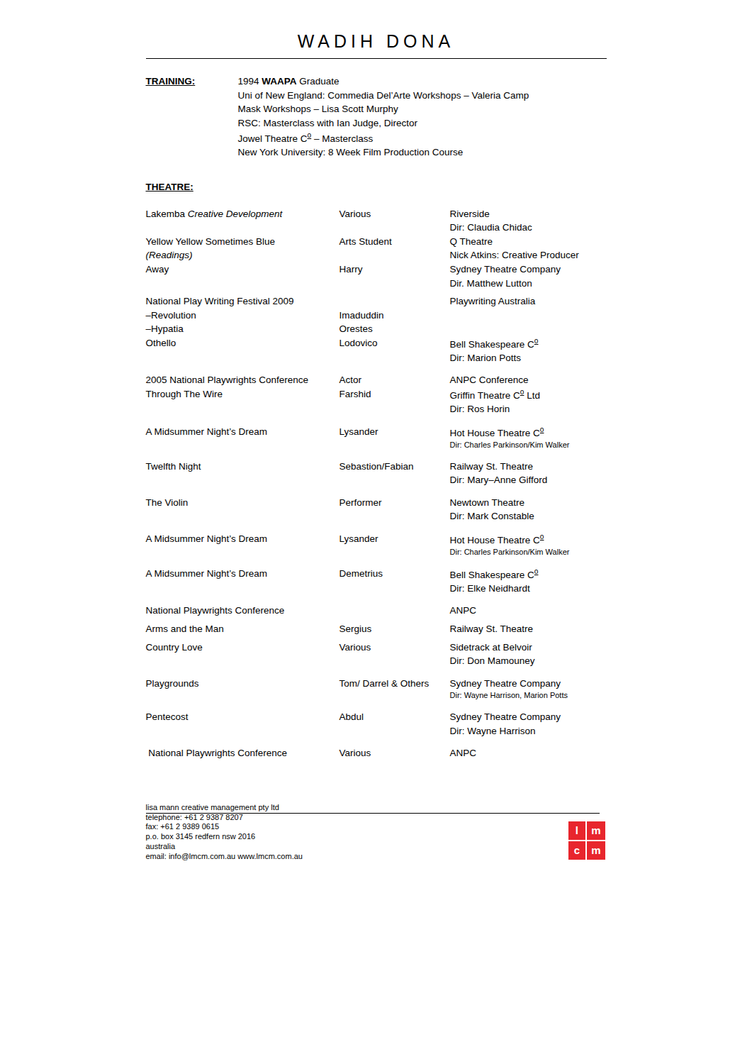WADIH DONA
| TRAINING: | 1994 WAAPA Graduate Uni of New England: Commedia Del’Arte Workshops – Valeria Camp Mask Workshops – Lisa Scott Murphy RSC: Masterclass with Ian Judge, Director Jowel Theatre C o – Masterclass New York University: 8 Week Film Production Course |
THEATRE:
| Lakemba Creative Development | Various | Riverside |
| | | Dir: Claudia Chidac |
| Yellow Yellow Sometimes Blue | Arts Student | Q Theatre |
| (Readings) | | Nick Atkins: Creative Producer |
| Away | Harry | Sydney Theatre Company |
| | | Dir. Matthew Lutton |
| National Play Writing Festival 2009 | | Playwriting Australia |
| –Revolution | Imaduddin | |
| –Hypatia | Orestes | |
| Othello | Lodovico | Bell Shakespeare C o |
| | | Dir: Marion Potts |
| 2005 National Playwrights Conference | Actor | ANPC Conference |
| Through The Wire | Farshid | Griffin Theatre C o Ltd |
| | | Dir: Ros Horin |
| A Midsummer Night’s Dream | Lysander | Hot House Theatre C o Dir: Charles Parkinson/Kim Walker |
| Twelfth Night | Sebastion/Fabian | Railway St. Theatre |
| | | Dir: Mary–Anne Gifford |
| The Violin | Performer | Newtown Theatre |
| | | Dir: Mark Constable |
| A Midsummer Night’s Dream | Lysander | Hot House Theatre C o Dir: Charles Parkinson/Kim Walker |
| A Midsummer Night’s Dream | Demetrius | Bell Shakespeare C o |
| | | Dir: Elke Neidhardt |
| National Playwrights Conference | | ANPC |
| Arms and the Man | Sergius | Railway St. Theatre |
| Country Love | Various | Sidetrack at Belvoir |
| | | Dir: Don Mamouney |
| Playgrounds | Tom/ Darrel & Others | Sydney Theatre Company Dir: Wayne Harrison, Marion Potts |
| Pentecost | Abdul | Sydney Theatre Company |
| | | Dir: Wayne Harrison |
| National Playwrights Conference | Various | ANPC |
lisa mann creative management pty ltd
telephone: +61 2 9387 8207
fax: +61 2 9389 0615
p.o. box 3145 redfern nsw 2016
australia
email: info@lmcm.com.au www.lmcm.com.au
| l | m |
| c | m |